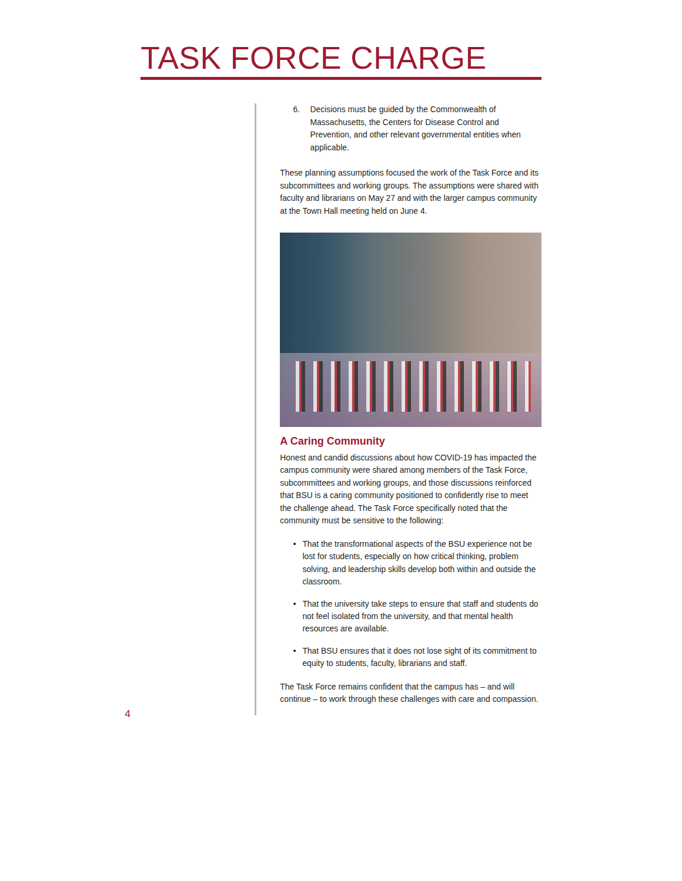TASK FORCE CHARGE
6. Decisions must be guided by the Commonwealth of Massachusetts, the Centers for Disease Control and Prevention, and other relevant governmental entities when applicable.
These planning assumptions focused the work of the Task Force and its subcommittees and working groups. The assumptions were shared with faculty and librarians on May 27 and with the larger campus community at the Town Hall meeting held on June 4.
A Caring Community
Honest and candid discussions about how COVID-19 has impacted the campus community were shared among members of the Task Force, subcommittees and working groups, and those discussions reinforced that BSU is a caring community positioned to confidently rise to meet the challenge ahead. The Task Force specifically noted that the community must be sensitive to the following:
That the transformational aspects of the BSU experience not be lost for students, especially on how critical thinking, problem solving, and leadership skills develop both within and outside the classroom.
That the university take steps to ensure that staff and students do not feel isolated from the university, and that mental health resources are available.
That BSU ensures that it does not lose sight of its commitment to equity to students, faculty, librarians and staff.
The Task Force remains confident that the campus has – and will continue – to work through these challenges with care and compassion.
4